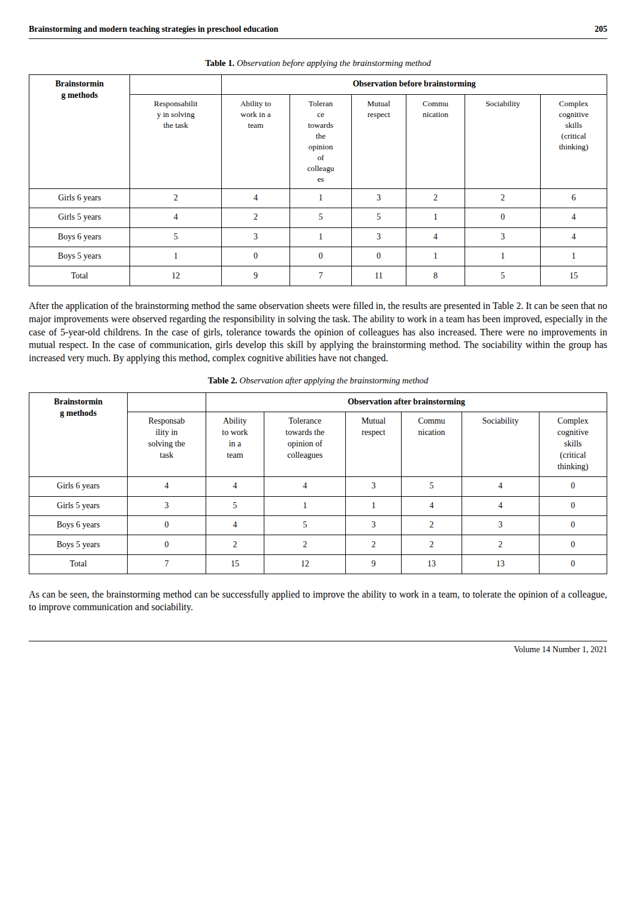Brainstorming and modern teaching strategies in preschool education 205
Table 1. Observation before applying the brainstorming method
| Brainstormin g methods | | Observation before brainstorming |
| --- | --- | --- |
| Responsabilit y in solving the task | Ability to work in a team | Toleran ce towards the opinion of colleagu es | Mutual respect | Commu nication | Sociability | Complex cognitive skills (critical thinking) |
| Girls 6 years | 2 | 4 | 1 | 3 | 2 | 2 | 6 |
| Girls 5 years | 4 | 2 | 5 | 5 | 1 | 0 | 4 |
| Boys 6 years | 5 | 3 | 1 | 3 | 4 | 3 | 4 |
| Boys 5 years | 1 | 0 | 0 | 0 | 1 | 1 | 1 |
| Total | 12 | 9 | 7 | 11 | 8 | 5 | 15 |
After the application of the brainstorming method the same observation sheets were filled in, the results are presented in Table 2. It can be seen that no major improvements were observed regarding the responsibility in solving the task. The ability to work in a team has been improved, especially in the case of 5-year-old childrens. In the case of girls, tolerance towards the opinion of colleagues has also increased. There were no improvements in mutual respect. In the case of communication, girls develop this skill by applying the brainstorming method. The sociability within the group has increased very much. By applying this method, complex cognitive abilities have not changed.
Table 2. Observation after applying the brainstorming method
| Brainstormin g methods | | Observation after brainstorming |
| --- | --- | --- |
| Responsab ility in solving the task | Ability to work in a team | Tolerance towards the opinion of colleagues | Mutual respect | Commu nication | Sociability | Complex cognitive skills (critical thinking) |
| Girls 6 years | 4 | 4 | 4 | 3 | 5 | 4 | 0 |
| Girls 5 years | 3 | 5 | 1 | 1 | 4 | 4 | 0 |
| Boys 6 years | 0 | 4 | 5 | 3 | 2 | 3 | 0 |
| Boys 5 years | 0 | 2 | 2 | 2 | 2 | 2 | 0 |
| Total | 7 | 15 | 12 | 9 | 13 | 13 | 0 |
As can be seen, the brainstorming method can be successfully applied to improve the ability to work in a team, to tolerate the opinion of a colleague, to improve communication and sociability.
Volume 14 Number 1, 2021